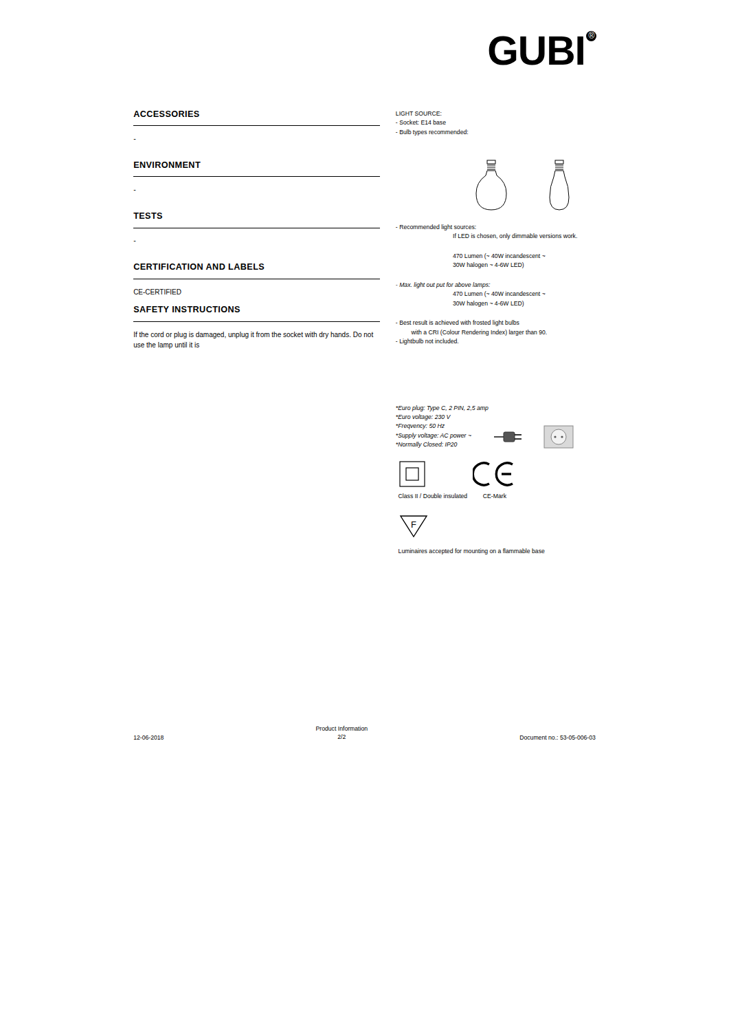GUBI®
ACCESSORIES
-
ENVIRONMENT
-
TESTS
-
CERTIFICATION AND LABELS
CE-CERTIFIED
SAFETY INSTRUCTIONS
If the cord or plug is damaged, unplug it from the socket with dry hands. Do not use the lamp until it is
LIGHT SOURCE:
- Socket: E14 base
- Bulb types recommended:
- Recommended light sources:
If LED is chosen, only dimmable versions work.
470 Lumen (~ 40W incandescent ~
30W halogen ~ 4-6W LED)
- Max. light out put for above lamps:
470 Lumen (~ 40W incandescent ~
30W halogen ~ 4-6W LED)
- Best result is achieved with frosted light bulbs
with a CRI (Colour Rendering Index) larger than 90.
- Lightbulb not included.
*Euro plug: Type C, 2 PIN, 2,5 amp
*Euro voltage: 230 V
*Freqvency: 50 Hz
*Supply voltage: AC power ~
*Normally Closed: IP20
Class II / Double insulated CE-Mark
F
Luminaires accepted for mounting on a flammable base
12-06-2018
Product Information
2/2
Document no.: 53-05-006-03